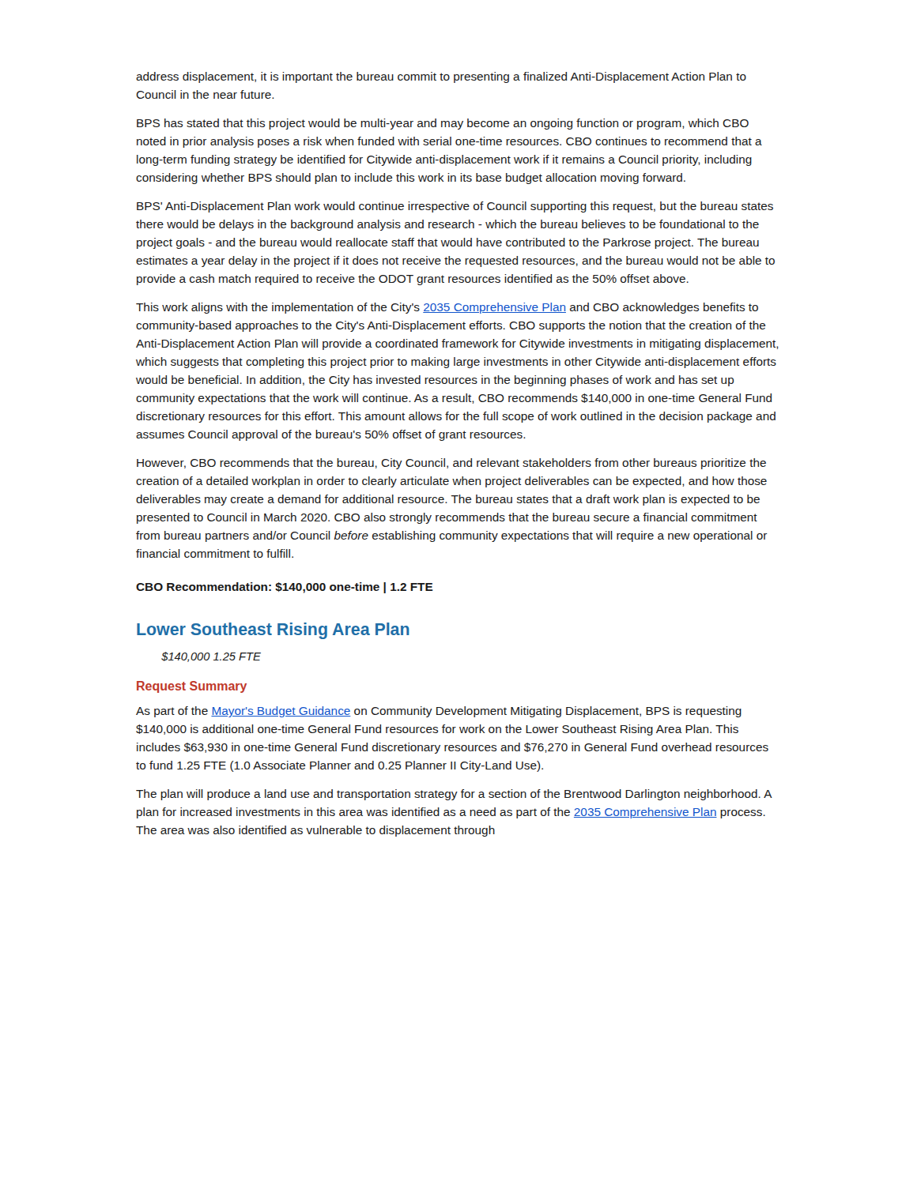address displacement, it is important the bureau commit to presenting a finalized Anti-Displacement Action Plan to Council in the near future.
BPS has stated that this project would be multi-year and may become an ongoing function or program, which CBO noted in prior analysis poses a risk when funded with serial one-time resources. CBO continues to recommend that a long-term funding strategy be identified for Citywide anti-displacement work if it remains a Council priority, including considering whether BPS should plan to include this work in its base budget allocation moving forward.
BPS' Anti-Displacement Plan work would continue irrespective of Council supporting this request, but the bureau states there would be delays in the background analysis and research - which the bureau believes to be foundational to the project goals - and the bureau would reallocate staff that would have contributed to the Parkrose project. The bureau estimates a year delay in the project if it does not receive the requested resources, and the bureau would not be able to provide a cash match required to receive the ODOT grant resources identified as the 50% offset above.
This work aligns with the implementation of the City's 2035 Comprehensive Plan and CBO acknowledges benefits to community-based approaches to the City's Anti-Displacement efforts. CBO supports the notion that the creation of the Anti-Displacement Action Plan will provide a coordinated framework for Citywide investments in mitigating displacement, which suggests that completing this project prior to making large investments in other Citywide anti-displacement efforts would be beneficial. In addition, the City has invested resources in the beginning phases of work and has set up community expectations that the work will continue. As a result, CBO recommends $140,000 in one-time General Fund discretionary resources for this effort. This amount allows for the full scope of work outlined in the decision package and assumes Council approval of the bureau's 50% offset of grant resources.
However, CBO recommends that the bureau, City Council, and relevant stakeholders from other bureaus prioritize the creation of a detailed workplan in order to clearly articulate when project deliverables can be expected, and how those deliverables may create a demand for additional resource. The bureau states that a draft work plan is expected to be presented to Council in March 2020. CBO also strongly recommends that the bureau secure a financial commitment from bureau partners and/or Council before establishing community expectations that will require a new operational or financial commitment to fulfill.
CBO Recommendation: $140,000 one-time | 1.2 FTE
Lower Southeast Rising Area Plan
$140,000 1.25 FTE
Request Summary
As part of the Mayor's Budget Guidance on Community Development Mitigating Displacement, BPS is requesting $140,000 is additional one-time General Fund resources for work on the Lower Southeast Rising Area Plan. This includes $63,930 in one-time General Fund discretionary resources and $76,270 in General Fund overhead resources to fund 1.25 FTE (1.0 Associate Planner and 0.25 Planner II City-Land Use).
The plan will produce a land use and transportation strategy for a section of the Brentwood Darlington neighborhood. A plan for increased investments in this area was identified as a need as part of the 2035 Comprehensive Plan process. The area was also identified as vulnerable to displacement through